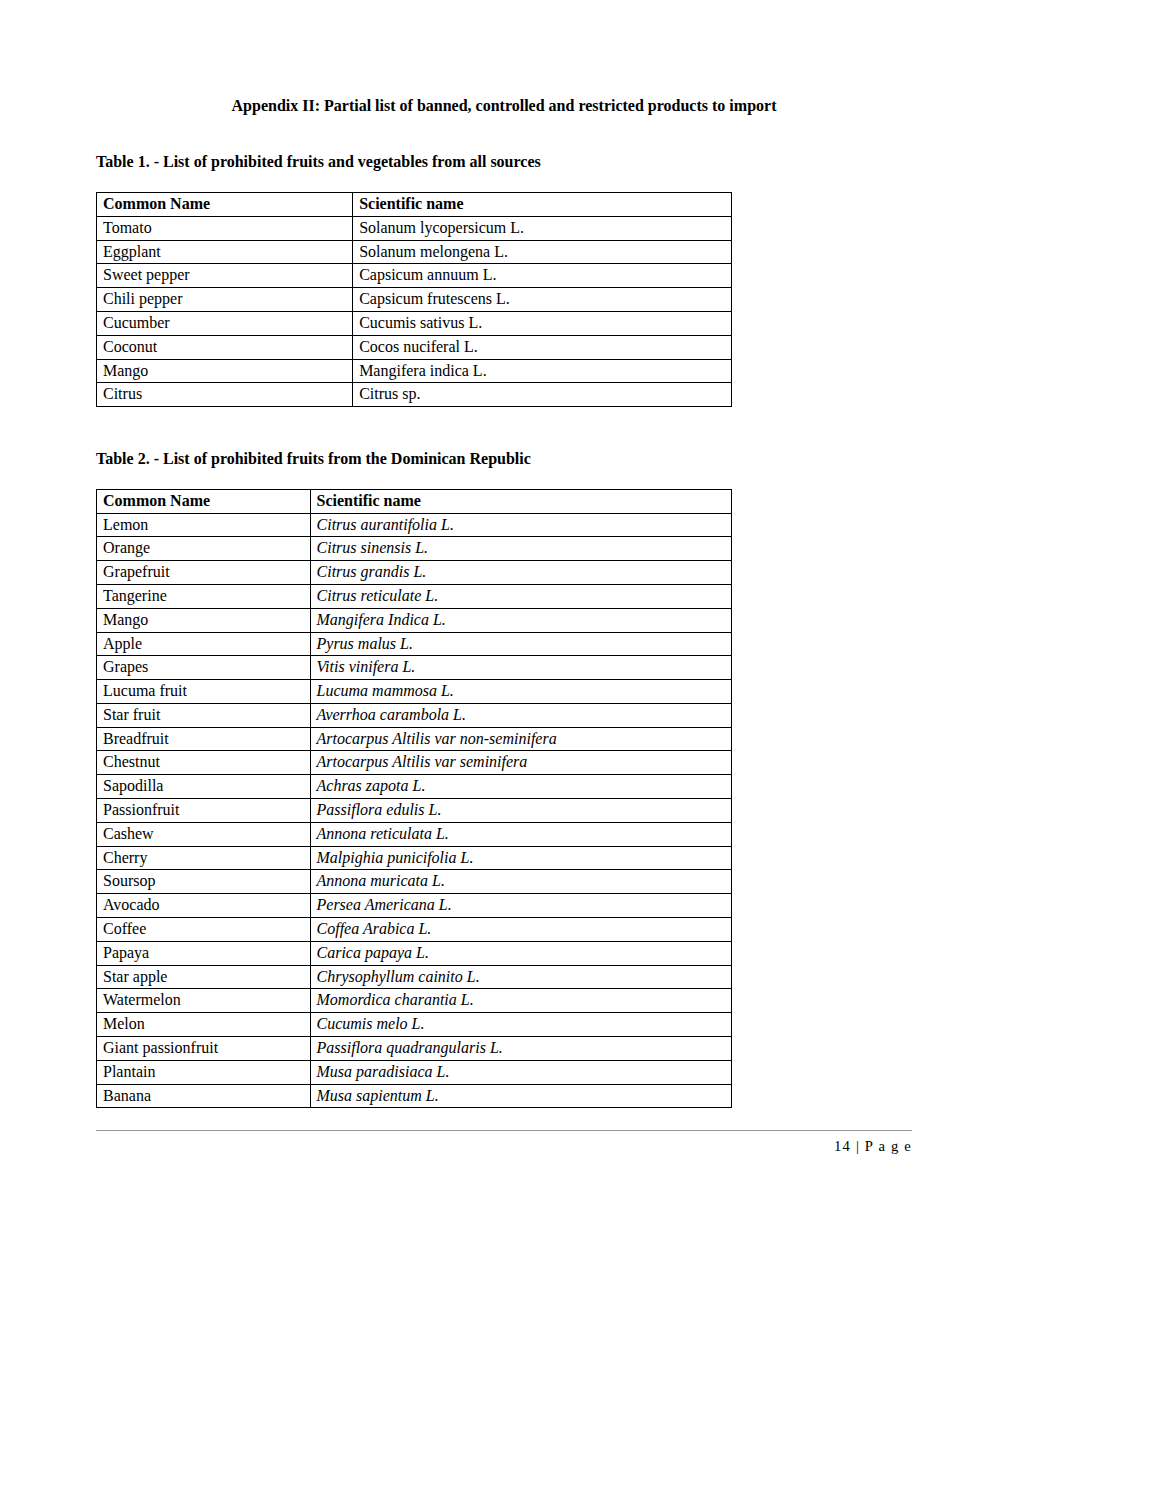Appendix II: Partial list of banned, controlled and restricted products to import
Table 1. - List of prohibited fruits and vegetables from all sources
| Common Name | Scientific name |
| --- | --- |
| Tomato | Solanum lycopersicum L. |
| Eggplant | Solanum melongena L. |
| Sweet pepper | Capsicum annuum L. |
| Chili pepper | Capsicum frutescens L. |
| Cucumber | Cucumis sativus L. |
| Coconut | Cocos nuciferal L. |
| Mango | Mangifera indica L. |
| Citrus | Citrus sp. |
Table 2. - List of prohibited fruits from the Dominican Republic
| Common Name | Scientific name |
| --- | --- |
| Lemon | Citrus aurantifolia L. |
| Orange | Citrus sinensis L. |
| Grapefruit | Citrus grandis L. |
| Tangerine | Citrus reticulate L. |
| Mango | Mangifera Indica L. |
| Apple | Pyrus malus L. |
| Grapes | Vitis vinifera L. |
| Lucuma fruit | Lucuma mammosa L. |
| Star fruit | Averrhoa carambola L. |
| Breadfruit | Artocarpus Altilis var non-seminifera |
| Chestnut | Artocarpus Altilis var seminifera |
| Sapodilla | Achras zapota L. |
| Passionfruit | Passiflora edulis L. |
| Cashew | Annona reticulata L. |
| Cherry | Malpighia punicifolia L. |
| Soursop | Annona muricata L. |
| Avocado | Persea Americana L. |
| Coffee | Coffea Arabica L. |
| Papaya | Carica papaya L. |
| Star apple | Chrysophyllum cainito L. |
| Watermelon | Momordica charantia L. |
| Melon | Cucumis melo L. |
| Giant passionfruit | Passiflora quadrangularis L. |
| Plantain | Musa paradisiaca L. |
| Banana | Musa sapientum L. |
14 | P a g e